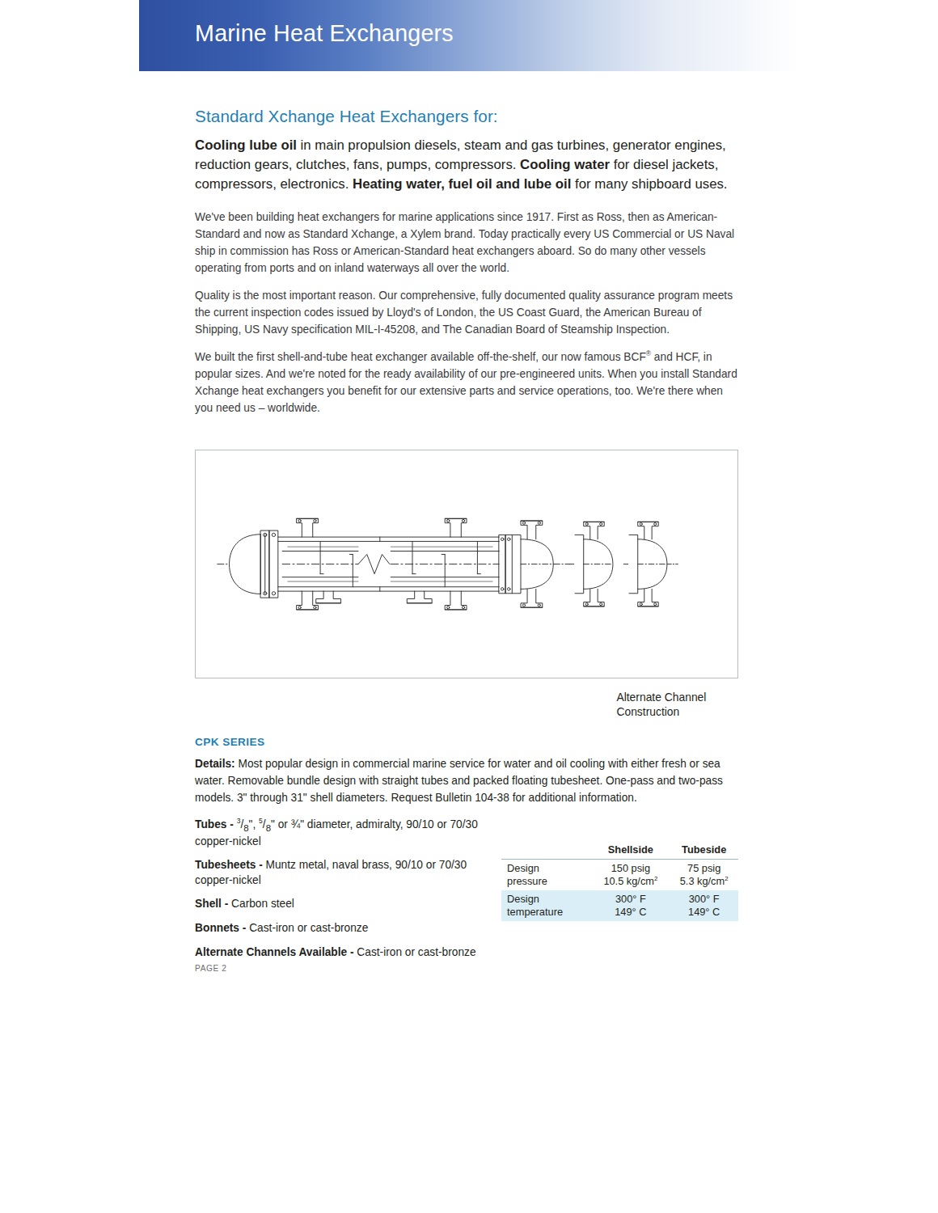Marine Heat Exchangers
Standard Xchange Heat Exchangers for:
Cooling lube oil in main propulsion diesels, steam and gas turbines, generator engines, reduction gears, clutches, fans, pumps, compressors. Cooling water for diesel jackets, compressors, electronics. Heating water, fuel oil and lube oil for many shipboard uses.
We've been building heat exchangers for marine applications since 1917. First as Ross, then as American-Standard and now as Standard Xchange, a Xylem brand. Today practically every US Commercial or US Naval ship in commission has Ross or American-Standard heat exchangers aboard. So do many other vessels operating from ports and on inland waterways all over the world.
Quality is the most important reason. Our comprehensive, fully documented quality assurance program meets the current inspection codes issued by Lloyd's of London, the US Coast Guard, the American Bureau of Shipping, US Navy specification MIL-I-45208, and The Canadian Board of Steamship Inspection.
We built the first shell-and-tube heat exchanger available off-the-shelf, our now famous BCF® and HCF, in popular sizes. And we're noted for the ready availability of our pre-engineered units. When you install Standard Xchange heat exchangers you benefit for our extensive parts and service operations, too. We're there when you need us – worldwide.
Alternate Channel
Construction
CPK SERIES
Details: Most popular design in commercial marine service for water and oil cooling with either fresh or sea water. Removable bundle design with straight tubes and packed floating tubesheet. One-pass and two-pass models. 3" through 31" shell diameters. Request Bulletin 104-38 for additional information.
Tubes - 3/8", 5/8" or ¾" diameter, admiralty, 90/10 or 70/30 copper-nickel
Tubesheets - Muntz metal, naval brass, 90/10 or 70/30 copper-nickel
Shell - Carbon steel
Bonnets - Cast-iron or cast-bronze
Alternate Channels Available - Cast-iron or cast-bronze
| | Shellside | Tubeside |
| --- | --- | --- |
| Design pressure | 150 psig 10.5 kg/cm 2 | 75 psig 5.3 kg/cm 2 |
| Design temperature | 300° F 149° C | 300° F 149° C |
PAGE 2